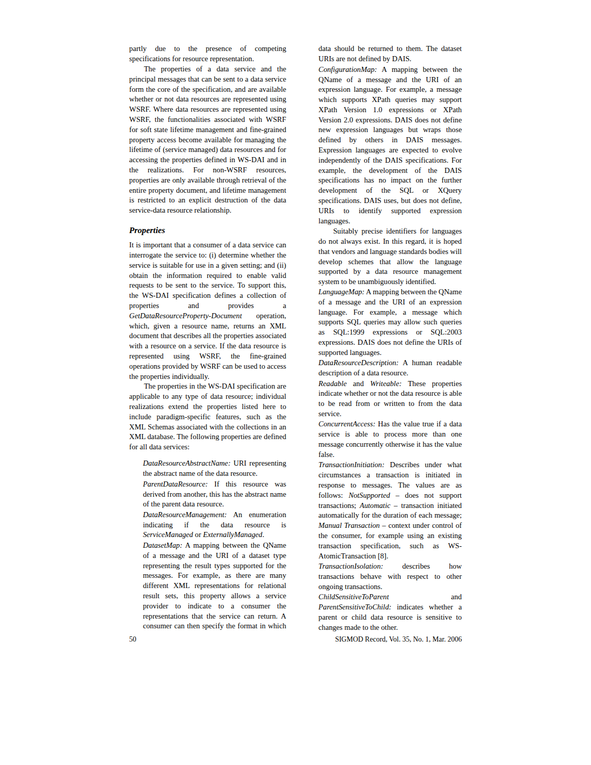partly due to the presence of competing specifications for resource representation.
The properties of a data service and the principal messages that can be sent to a data service form the core of the specification, and are available whether or not data resources are represented using WSRF. Where data resources are represented using WSRF, the functionalities associated with WSRF for soft state lifetime management and fine-grained property access become available for managing the lifetime of (service managed) data resources and for accessing the properties defined in WS-DAI and in the realizations. For non-WSRF resources, properties are only available through retrieval of the entire property document, and lifetime management is restricted to an explicit destruction of the data service-data resource relationship.
Properties
It is important that a consumer of a data service can interrogate the service to: (i) determine whether the service is suitable for use in a given setting; and (ii) obtain the information required to enable valid requests to be sent to the service. To support this, the WS-DAI specification defines a collection of properties and provides a GetDataResourceProperty-Document operation, which, given a resource name, returns an XML document that describes all the properties associated with a resource on a service. If the data resource is represented using WSRF, the fine-grained operations provided by WSRF can be used to access the properties individually.
The properties in the WS-DAI specification are applicable to any type of data resource; individual realizations extend the properties listed here to include paradigm-specific features, such as the XML Schemas associated with the collections in an XML database. The following properties are defined for all data services:
DataResourceAbstractName: URI representing the abstract name of the data resource.
ParentDataResource: If this resource was derived from another, this has the abstract name of the parent data resource.
DataResourceManagement: An enumeration indicating if the data resource is ServiceManaged or ExternallyManaged.
DatasetMap: A mapping between the QName of a message and the URI of a dataset type representing the result types supported for the messages. For example, as there are many different XML representations for relational result sets, this property allows a service provider to indicate to a consumer the representations that the service can return. A consumer can then specify the format in which data should be returned to them. The dataset URIs are not defined by DAIS.
ConfigurationMap: A mapping between the QName of a message and the URI of an expression language. For example, a message which supports XPath queries may support XPath Version 1.0 expressions or XPath Version 2.0 expressions. DAIS does not define new expression languages but wraps those defined by others in DAIS messages. Expression languages are expected to evolve independently of the DAIS specifications. For example, the development of the DAIS specifications has no impact on the further development of the SQL or XQuery specifications. DAIS uses, but does not define, URIs to identify supported expression languages.
Suitably precise identifiers for languages do not always exist. In this regard, it is hoped that vendors and language standards bodies will develop schemes that allow the language supported by a data resource management system to be unambiguously identified.
LanguageMap: A mapping between the QName of a message and the URI of an expression language. For example, a message which supports SQL queries may allow such queries as SQL:1999 expressions or SQL:2003 expressions. DAIS does not define the URIs of supported languages.
DataResourceDescription: A human readable description of a data resource.
Readable and Writeable: These properties indicate whether or not the data resource is able to be read from or written to from the data service.
ConcurrentAccess: Has the value true if a data service is able to process more than one message concurrently otherwise it has the value false.
TransactionInitiation: Describes under what circumstances a transaction is initiated in response to messages. The values are as follows: NotSupported – does not support transactions; Automatic – transaction initiated automatically for the duration of each message; Manual Transaction – context under control of the consumer, for example using an existing transaction specification, such as WS-AtomicTransaction [8].
TransactionIsolation: describes how transactions behave with respect to other ongoing transactions.
ChildSensitiveToParent and ParentSensitiveToChild: indicates whether a parent or child data resource is sensitive to changes made to the other.
50 SIGMOD Record, Vol. 35, No. 1, Mar. 2006